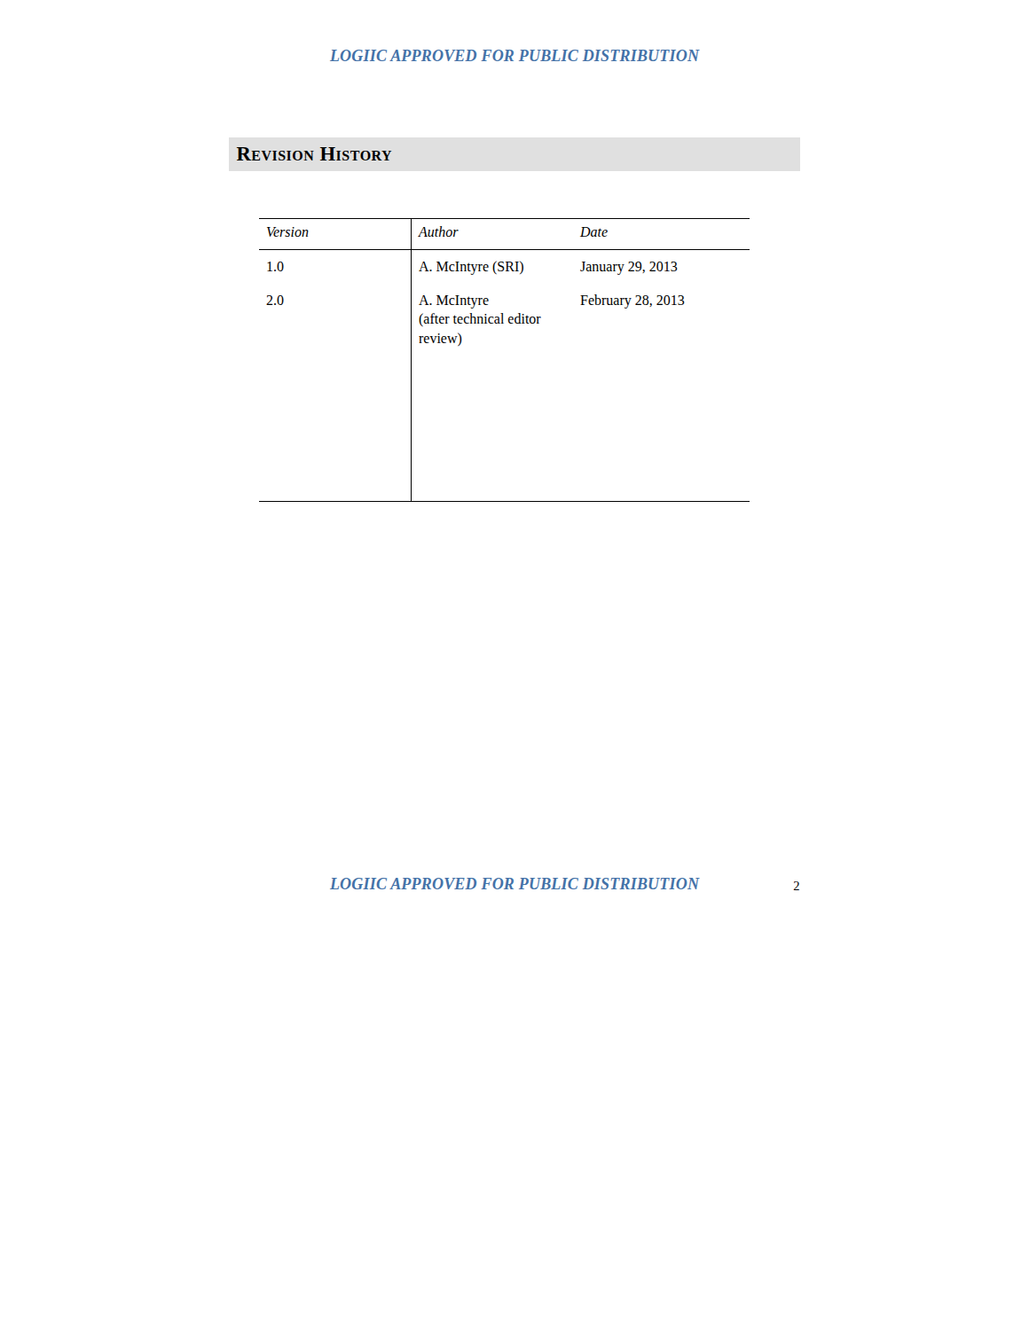LOGIIC APPROVED FOR PUBLIC DISTRIBUTION
Revision History
| Version | Author | Date |
| --- | --- | --- |
| 1.0 | A. McIntyre (SRI) | January 29, 2013 |
| 2.0 | A. McIntyre (after technical editor review) | February 28, 2013 |
LOGIIC APPROVED FOR PUBLIC DISTRIBUTION 2